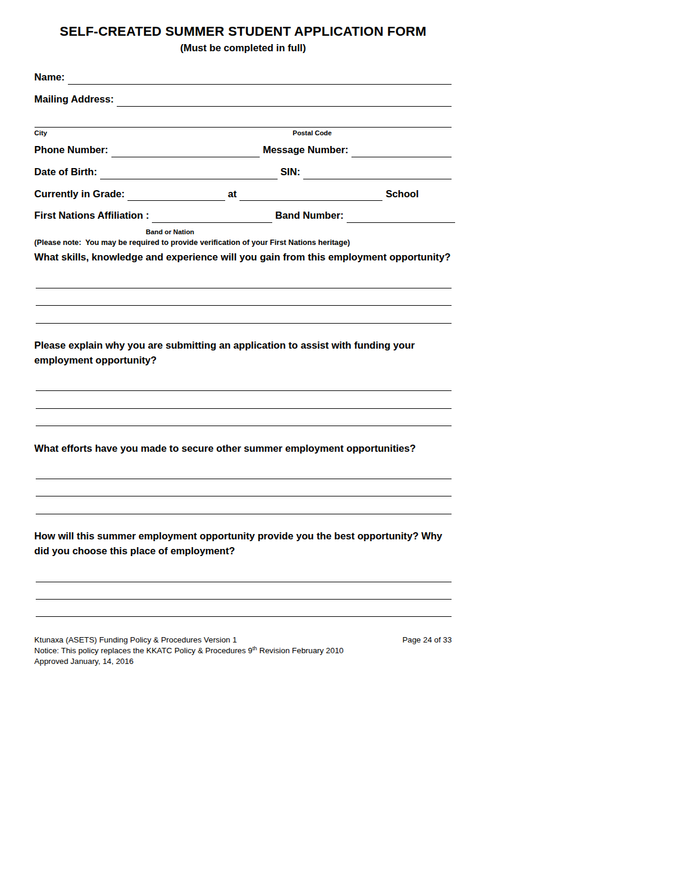SELF-CREATED SUMMER STUDENT APPLICATION FORM
(Must be completed in full)
Name:
Mailing Address:
City Postal Code
Phone Number: Message Number:
Date of Birth: SIN:
Currently in Grade: at School
First Nations Affiliation : Band Number:
Band or Nation
(Please note: You may be required to provide verification of your First Nations heritage)
What skills, knowledge and experience will you gain from this employment opportunity?
Please explain why you are submitting an application to assist with funding your employment opportunity?
What efforts have you made to secure other summer employment opportunities?
How will this summer employment opportunity provide you the best opportunity? Why did you choose this place of employment?
Ktunaxa (ASETS) Funding Policy & Procedures Version 1 Page 24 of 33
Notice: This policy replaces the KKATC Policy & Procedures 9th Revision February 2010
Approved January, 14, 2016